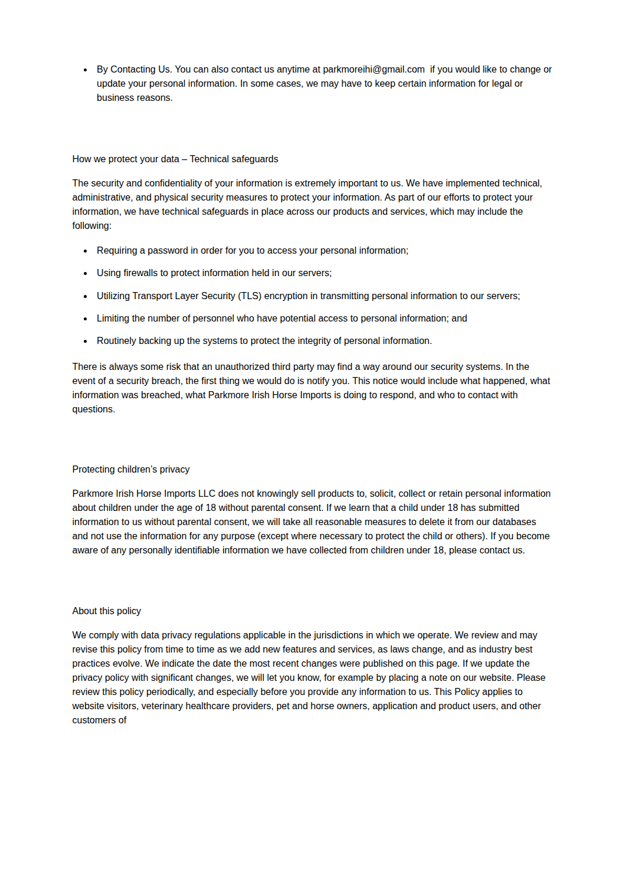By Contacting Us. You can also contact us anytime at parkmoreihi@gmail.com if you would like to change or update your personal information. In some cases, we may have to keep certain information for legal or business reasons.
How we protect your data – Technical safeguards
The security and confidentiality of your information is extremely important to us. We have implemented technical, administrative, and physical security measures to protect your information. As part of our efforts to protect your information, we have technical safeguards in place across our products and services, which may include the following:
Requiring a password in order for you to access your personal information;
Using firewalls to protect information held in our servers;
Utilizing Transport Layer Security (TLS) encryption in transmitting personal information to our servers;
Limiting the number of personnel who have potential access to personal information; and
Routinely backing up the systems to protect the integrity of personal information.
There is always some risk that an unauthorized third party may find a way around our security systems. In the event of a security breach, the first thing we would do is notify you. This notice would include what happened, what information was breached, what Parkmore Irish Horse Imports is doing to respond, and who to contact with questions.
Protecting children’s privacy
Parkmore Irish Horse Imports LLC does not knowingly sell products to, solicit, collect or retain personal information about children under the age of 18 without parental consent. If we learn that a child under 18 has submitted information to us without parental consent, we will take all reasonable measures to delete it from our databases and not use the information for any purpose (except where necessary to protect the child or others). If you become aware of any personally identifiable information we have collected from children under 18, please contact us.
About this policy
We comply with data privacy regulations applicable in the jurisdictions in which we operate. We review and may revise this policy from time to time as we add new features and services, as laws change, and as industry best practices evolve. We indicate the date the most recent changes were published on this page. If we update the privacy policy with significant changes, we will let you know, for example by placing a note on our website. Please review this policy periodically, and especially before you provide any information to us. This Policy applies to website visitors, veterinary healthcare providers, pet and horse owners, application and product users, and other customers of